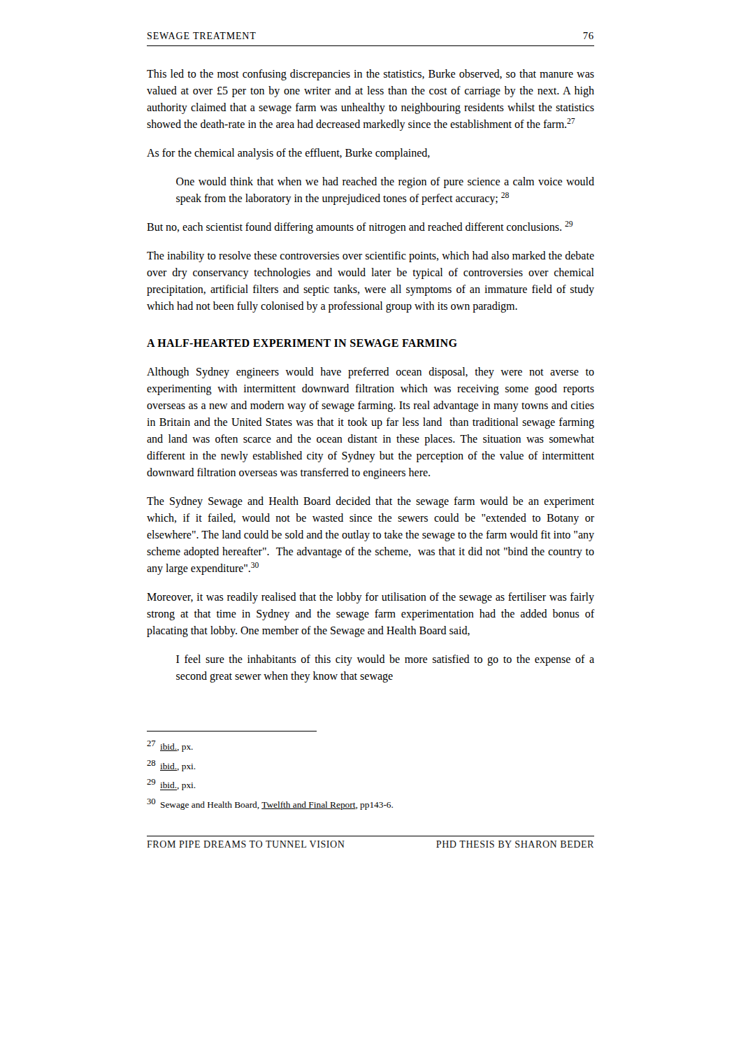Sewage Treatment 76
This led to the most confusing discrepancies in the statistics, Burke observed, so that manure was valued at over £5 per ton by one writer and at less than the cost of carriage by the next. A high authority claimed that a sewage farm was unhealthy to neighbouring residents whilst the statistics showed the death-rate in the area had decreased markedly since the establishment of the farm.27
As for the chemical analysis of the effluent, Burke complained,
One would think that when we had reached the region of pure science a calm voice would speak from the laboratory in the unprejudiced tones of perfect accuracy; 28
But no, each scientist found differing amounts of nitrogen and reached different conclusions. 29
The inability to resolve these controversies over scientific points, which had also marked the debate over dry conservancy technologies and would later be typical of controversies over chemical precipitation, artificial filters and septic tanks, were all symptoms of an immature field of study which had not been fully colonised by a professional group with its own paradigm.
A Half-Hearted Experiment in Sewage Farming
Although Sydney engineers would have preferred ocean disposal, they were not averse to experimenting with intermittent downward filtration which was receiving some good reports overseas as a new and modern way of sewage farming. Its real advantage in many towns and cities in Britain and the United States was that it took up far less land than traditional sewage farming and land was often scarce and the ocean distant in these places. The situation was somewhat different in the newly established city of Sydney but the perception of the value of intermittent downward filtration overseas was transferred to engineers here.
The Sydney Sewage and Health Board decided that the sewage farm would be an experiment which, if it failed, would not be wasted since the sewers could be "extended to Botany or elsewhere". The land could be sold and the outlay to take the sewage to the farm would fit into "any scheme adopted hereafter". The advantage of the scheme, was that it did not "bind the country to any large expenditure".30
Moreover, it was readily realised that the lobby for utilisation of the sewage as fertiliser was fairly strong at that time in Sydney and the sewage farm experimentation had the added bonus of placating that lobby. One member of the Sewage and Health Board said,
I feel sure the inhabitants of this city would be more satisfied to go to the expense of a second great sewer when they know that sewage
27 ibid., px.
28 ibid., pxi.
29 ibid., pxi.
30 Sewage and Health Board, Twelfth and Final Report, pp143-6.
From Pipe Dreams to Tunnel Vision PhD Thesis by Sharon Beder